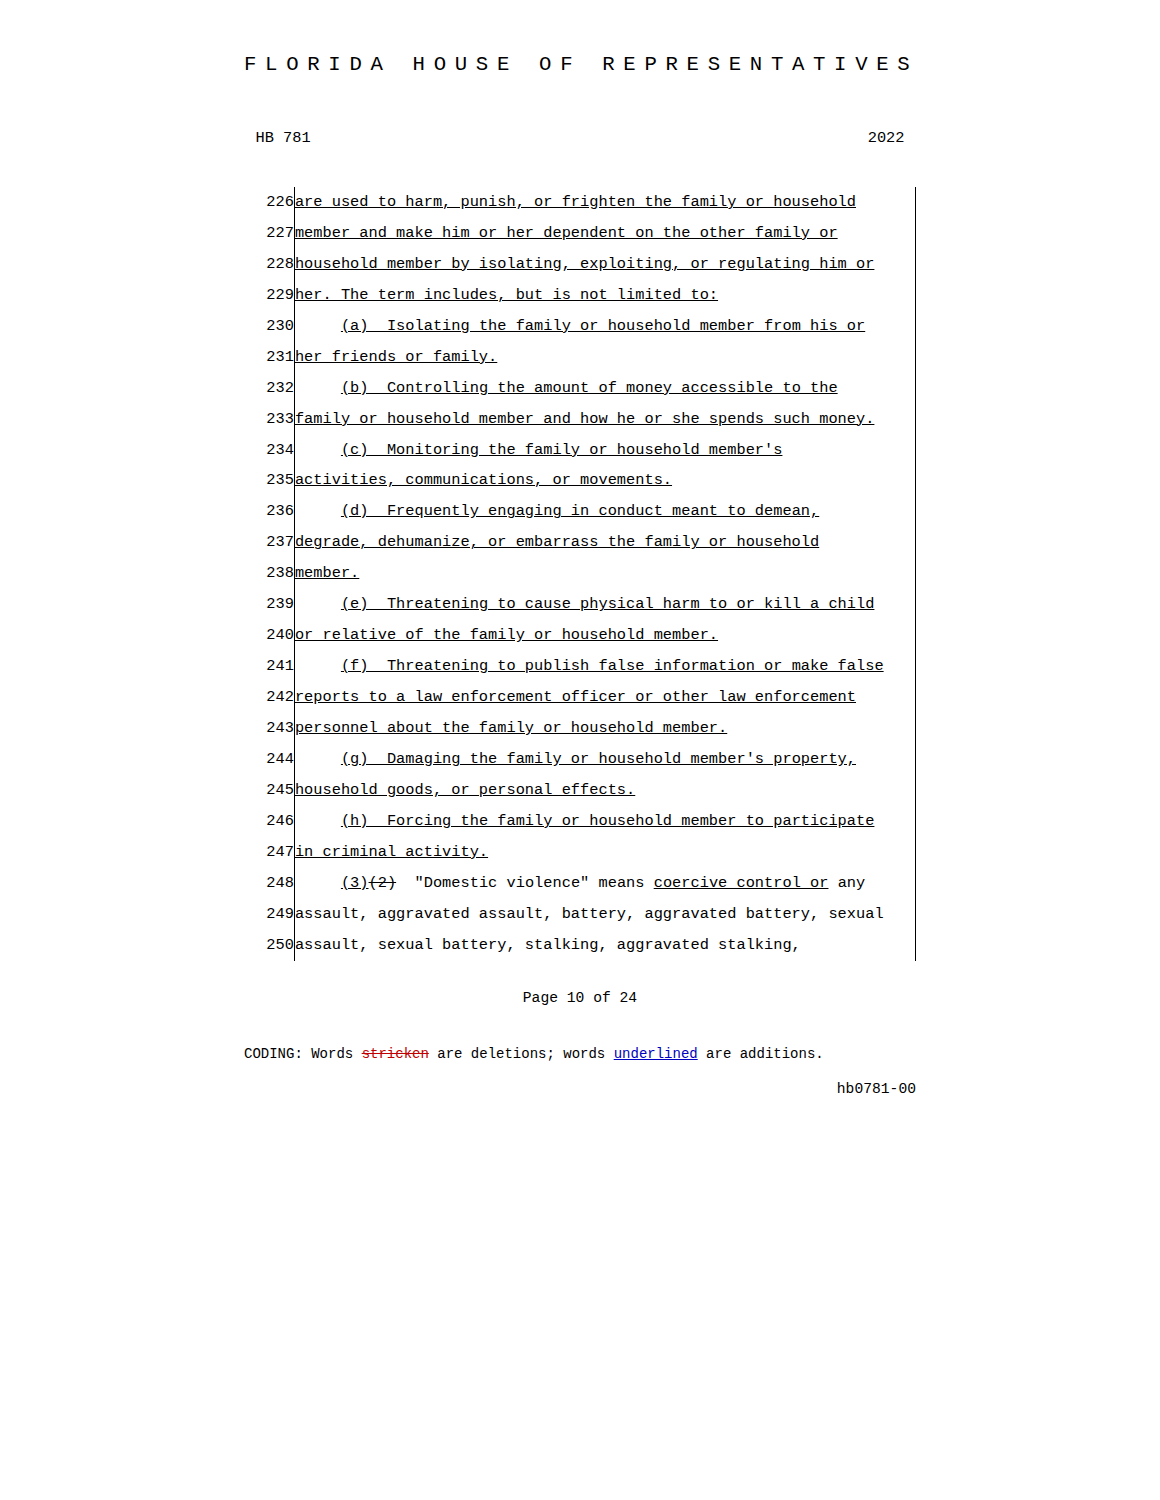FLORIDA HOUSE OF REPRESENTATIVES
HB 781 2022
| 226 | are used to harm, punish, or frighten the family or household |
| 227 | member and make him or her dependent on the other family or |
| 228 | household member by isolating, exploiting, or regulating him or |
| 229 | her. The term includes, but is not limited to: |
| 230 | (a) Isolating the family or household member from his or |
| 231 | her friends or family. |
| 232 | (b) Controlling the amount of money accessible to the |
| 233 | family or household member and how he or she spends such money. |
| 234 | (c) Monitoring the family or household member's |
| 235 | activities, communications, or movements. |
| 236 | (d) Frequently engaging in conduct meant to demean, |
| 237 | degrade, dehumanize, or embarrass the family or household |
| 238 | member. |
| 239 | (e) Threatening to cause physical harm to or kill a child |
| 240 | or relative of the family or household member. |
| 241 | (f) Threatening to publish false information or make false |
| 242 | reports to a law enforcement officer or other law enforcement |
| 243 | personnel about the family or household member. |
| 244 | (g) Damaging the family or household member's property, |
| 245 | household goods, or personal effects. |
| 246 | (h) Forcing the family or household member to participate |
| 247 | in criminal activity. |
| 248 | (3) (2) "Domestic violence" means coercive control or any |
| 249 | assault, aggravated assault, battery, aggravated battery, sexual |
| 250 | assault, sexual battery, stalking, aggravated stalking, |
Page 10 of 24
CODING: Words stricken are deletions; words underlined are additions.
hb0781-00